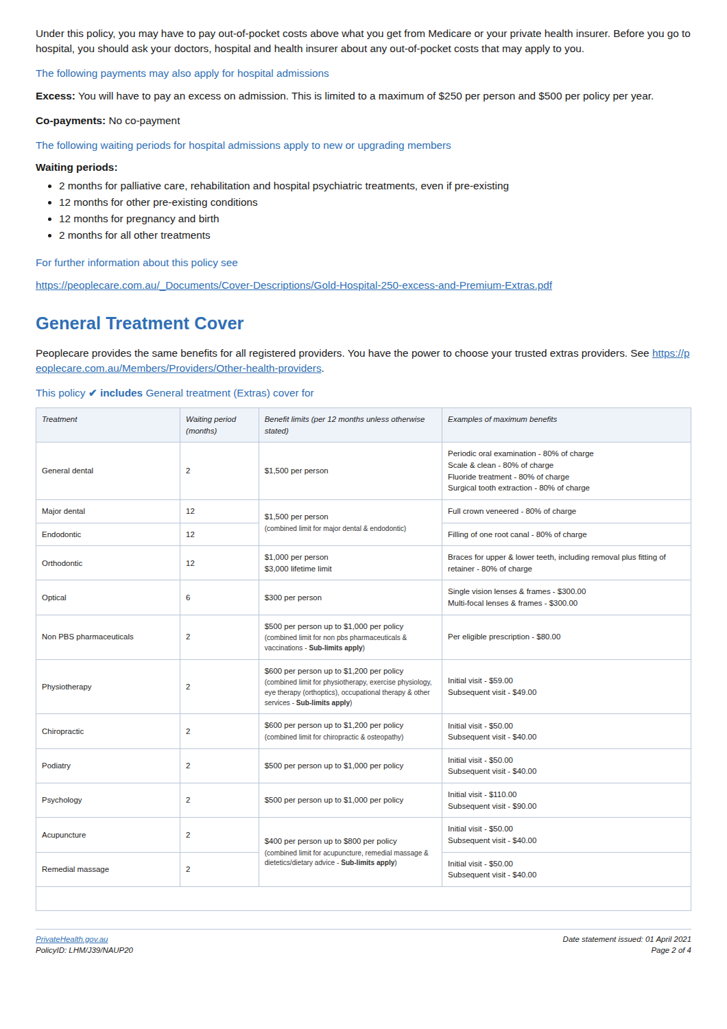Under this policy, you may have to pay out-of-pocket costs above what you get from Medicare or your private health insurer. Before you go to hospital, you should ask your doctors, hospital and health insurer about any out-of-pocket costs that may apply to you.
The following payments may also apply for hospital admissions
Excess: You will have to pay an excess on admission. This is limited to a maximum of $250 per person and $500 per policy per year.
Co-payments: No co-payment
The following waiting periods for hospital admissions apply to new or upgrading members
Waiting periods:
2 months for palliative care, rehabilitation and hospital psychiatric treatments, even if pre-existing
12 months for other pre-existing conditions
12 months for pregnancy and birth
2 months for all other treatments
For further information about this policy see
https://peoplecare.com.au/_Documents/Cover-Descriptions/Gold-Hospital-250-excess-and-Premium-Extras.pdf
General Treatment Cover
Peoplecare provides the same benefits for all registered providers. You have the power to choose your trusted extras providers. See https://peoplecare.com.au/Members/Providers/Other-health-providers.
This policy ✔ includes General treatment (Extras) cover for
| Treatment | Waiting period (months) | Benefit limits (per 12 months unless otherwise stated) | Examples of maximum benefits |
| --- | --- | --- | --- |
| General dental | 2 | $1,500 per person | Periodic oral examination - 80% of charge Scale & clean - 80% of charge Fluoride treatment - 80% of charge Surgical tooth extraction - 80% of charge |
| Major dental | 12 | $1,500 per person (combined limit for major dental & endodontic) | Full crown veneered - 80% of charge |
| Endodontic | 12 | Filling of one root canal - 80% of charge |
| Orthodontic | 12 | $1,000 per person $3,000 lifetime limit | Braces for upper & lower teeth, including removal plus fitting of retainer - 80% of charge |
| Optical | 6 | $300 per person | Single vision lenses & frames - $300.00 Multi-focal lenses & frames - $300.00 |
| Non PBS pharmaceuticals | 2 | $500 per person up to $1,000 per policy (combined limit for non pbs pharmaceuticals & vaccinations - Sub-limits apply ) | Per eligible prescription - $80.00 |
| Physiotherapy | 2 | $600 per person up to $1,200 per policy (combined limit for physiotherapy, exercise physiology, eye therapy (orthoptics), occupational therapy & other services - Sub-limits apply ) | Initial visit - $59.00 Subsequent visit - $49.00 |
| Chiropractic | 2 | $600 per person up to $1,200 per policy (combined limit for chiropractic & osteopathy) | Initial visit - $50.00 Subsequent visit - $40.00 |
| Podiatry | 2 | $500 per person up to $1,000 per policy | Initial visit - $50.00 Subsequent visit - $40.00 |
| Psychology | 2 | $500 per person up to $1,000 per policy | Initial visit - $110.00 Subsequent visit - $90.00 |
| Acupuncture | 2 | $400 per person up to $800 per policy (combined limit for acupuncture, remedial massage & dietetics/dietary advice - Sub-limits apply ) | Initial visit - $50.00 Subsequent visit - $40.00 |
| Remedial massage | 2 | Initial visit - $50.00 Subsequent visit - $40.00 |
PrivateHealth.gov.au
PolicyID: LHM/J39/NAUP20
Date statement issued: 01 April 2021
Page 2 of 4